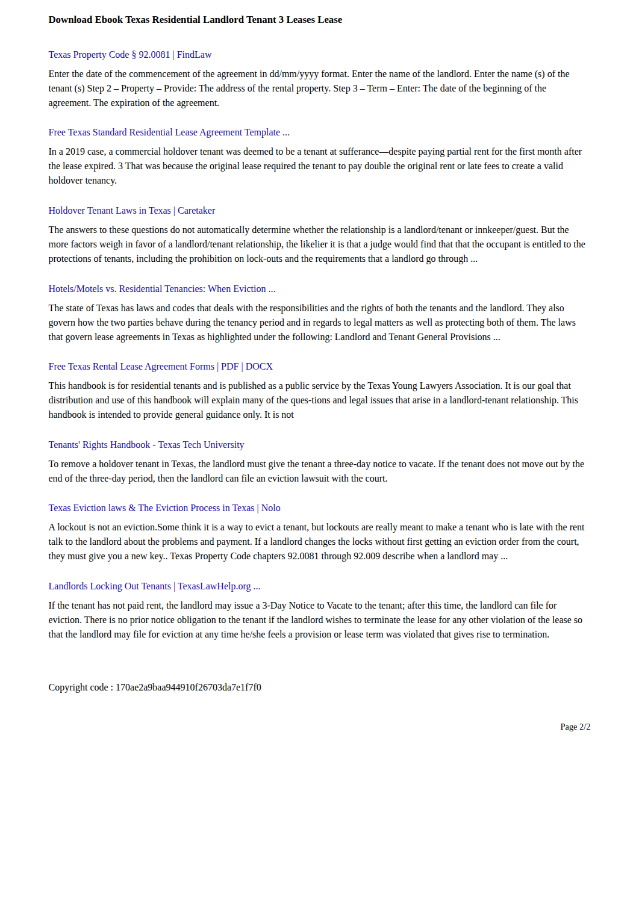Download Ebook Texas Residential Landlord Tenant 3 Leases Lease
Texas Property Code § 92.0081 | FindLaw
Enter the date of the commencement of the agreement in dd/mm/yyyy format. Enter the name of the landlord. Enter the name (s) of the tenant (s) Step 2 – Property – Provide: The address of the rental property. Step 3 – Term – Enter: The date of the beginning of the agreement. The expiration of the agreement.
Free Texas Standard Residential Lease Agreement Template ...
In a 2019 case, a commercial holdover tenant was deemed to be a tenant at sufferance—despite paying partial rent for the first month after the lease expired. 3 That was because the original lease required the tenant to pay double the original rent or late fees to create a valid holdover tenancy.
Holdover Tenant Laws in Texas | Caretaker
The answers to these questions do not automatically determine whether the relationship is a landlord/tenant or innkeeper/guest. But the more factors weigh in favor of a landlord/tenant relationship, the likelier it is that a judge would find that that the occupant is entitled to the protections of tenants, including the prohibition on lock-outs and the requirements that a landlord go through ...
Hotels/Motels vs. Residential Tenancies: When Eviction ...
The state of Texas has laws and codes that deals with the responsibilities and the rights of both the tenants and the landlord. They also govern how the two parties behave during the tenancy period and in regards to legal matters as well as protecting both of them. The laws that govern lease agreements in Texas as highlighted under the following: Landlord and Tenant General Provisions ...
Free Texas Rental Lease Agreement Forms | PDF | DOCX
This handbook is for residential tenants and is published as a public service by the Texas Young Lawyers Association. It is our goal that distribution and use of this handbook will explain many of the ques-tions and legal issues that arise in a landlord-tenant relationship. This handbook is intended to provide general guidance only. It is not
Tenants' Rights Handbook - Texas Tech University
To remove a holdover tenant in Texas, the landlord must give the tenant a three-day notice to vacate. If the tenant does not move out by the end of the three-day period, then the landlord can file an eviction lawsuit with the court.
Texas Eviction laws & The Eviction Process in Texas | Nolo
A lockout is not an eviction.Some think it is a way to evict a tenant, but lockouts are really meant to make a tenant who is late with the rent talk to the landlord about the problems and payment. If a landlord changes the locks without first getting an eviction order from the court, they must give you a new key.. Texas Property Code chapters 92.0081 through 92.009 describe when a landlord may ...
Landlords Locking Out Tenants | TexasLawHelp.org ...
If the tenant has not paid rent, the landlord may issue a 3-Day Notice to Vacate to the tenant; after this time, the landlord can file for eviction. There is no prior notice obligation to the tenant if the landlord wishes to terminate the lease for any other violation of the lease so that the landlord may file for eviction at any time he/she feels a provision or lease term was violated that gives rise to termination.
Copyright code : 170ae2a9baa944910f26703da7e1f7f0
Page 2/2